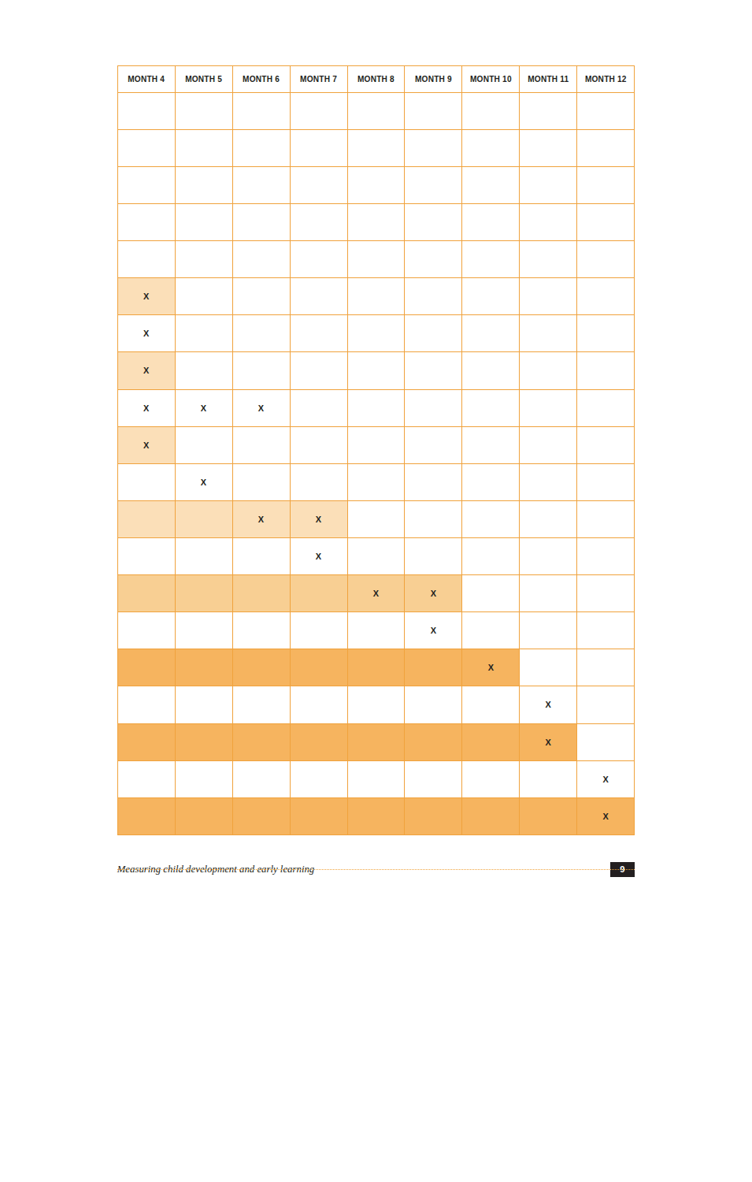| MONTH 4 | MONTH 5 | MONTH 6 | MONTH 7 | MONTH 8 | MONTH 9 | MONTH 10 | MONTH 11 | MONTH 12 |
| --- | --- | --- | --- | --- | --- | --- | --- | --- |
| X | | | | | | | | |
| X | | | | | | | | |
| X | | | | | | | | |
| X | X | X | | | | | | |
| X | | | | | | | | |
| | X | | | | | | | |
| | | X | X | | | | | |
| | | | X | | | | | |
| | | | | X | X | | | |
| | | | | | X | | | |
| | | | | | | X | | |
| | | | | | | | X | |
| | | | | | | | X | |
| | | | | | | | | X |
| | | | | | | | | X |
Measuring child development and early learning
9